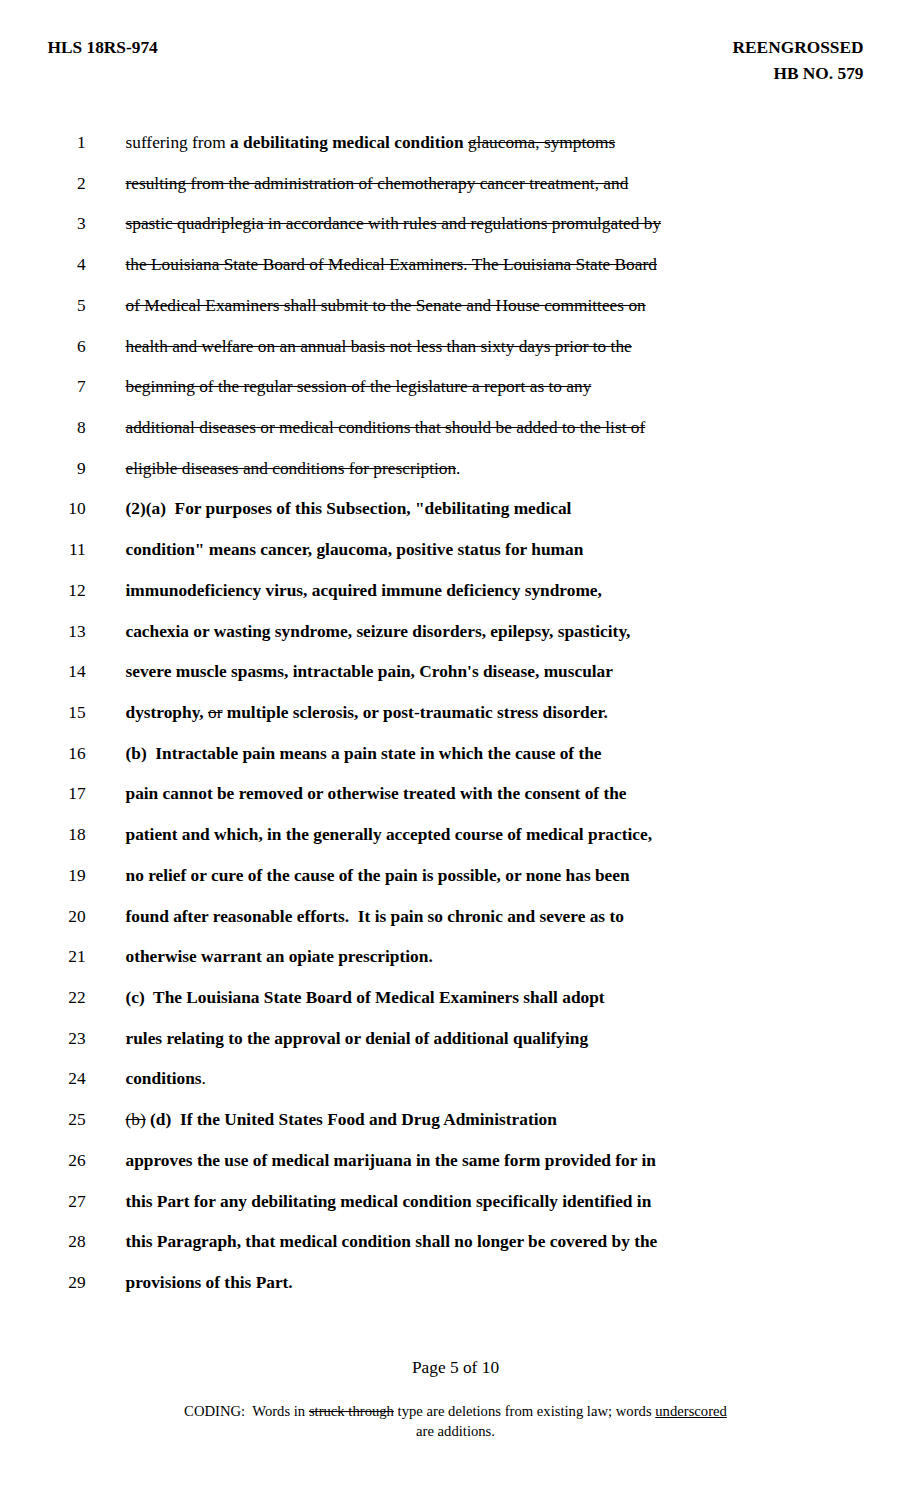HLS 18RS-974
REENGROSSED
HB NO. 579
suffering from a debilitating medical condition glaucoma, symptoms
resulting from the administration of chemotherapy cancer treatment, and
spastic quadriplegia in accordance with rules and regulations promulgated by
the Louisiana State Board of Medical Examiners. The Louisiana State Board
of Medical Examiners shall submit to the Senate and House committees on
health and welfare on an annual basis not less than sixty days prior to the
beginning of the regular session of the legislature a report as to any
additional diseases or medical conditions that should be added to the list of
eligible diseases and conditions for prescription.
(2)(a) For purposes of this Subsection, "debilitating medical
condition" means cancer, glaucoma, positive status for human
immunodeficiency virus, acquired immune deficiency syndrome,
cachexia or wasting syndrome, seizure disorders, epilepsy, spasticity,
severe muscle spasms, intractable pain, Crohn's disease, muscular
dystrophy, or multiple sclerosis, or post-traumatic stress disorder.
(b) Intractable pain means a pain state in which the cause of the
pain cannot be removed or otherwise treated with the consent of the
patient and which, in the generally accepted course of medical practice,
no relief or cure of the cause of the pain is possible, or none has been
found after reasonable efforts. It is pain so chronic and severe as to
otherwise warrant an opiate prescription.
(c) The Louisiana State Board of Medical Examiners shall adopt
rules relating to the approval or denial of additional qualifying
conditions.
(b) (d) If the United States Food and Drug Administration
approves the use of medical marijuana in the same form provided for in
this Part for any debilitating medical condition specifically identified in
this Paragraph, that medical condition shall no longer be covered by the
provisions of this Part.
Page 5 of 10
CODING: Words in struck through type are deletions from existing law; words underscored
are additions.